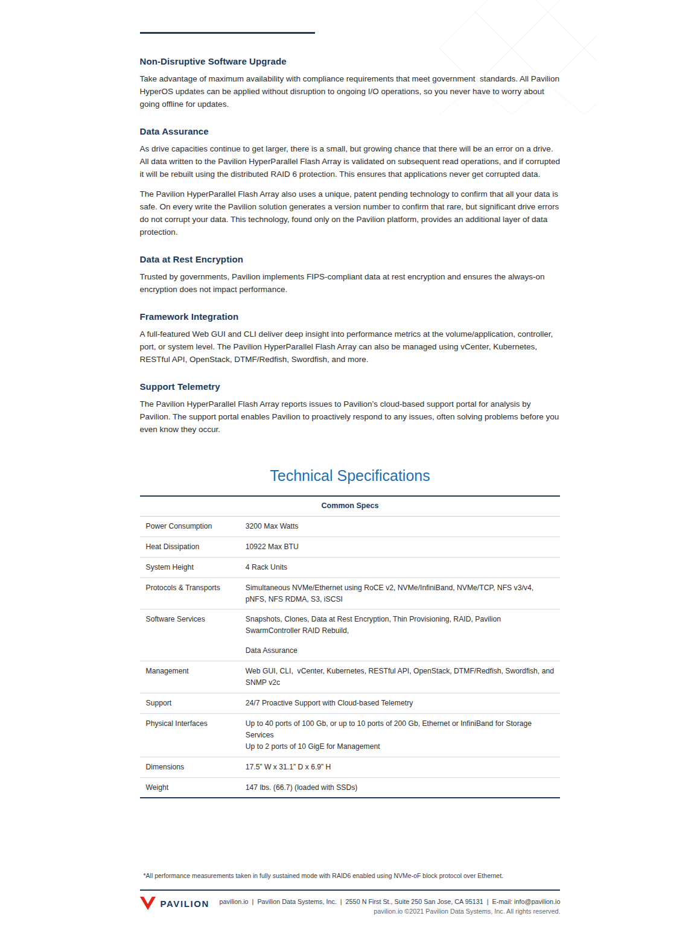Non-Disruptive Software Upgrade
Take advantage of maximum availability with compliance requirements that meet government standards. All Pavilion HyperOS updates can be applied without disruption to ongoing I/O operations, so you never have to worry about going offline for updates.
Data Assurance
As drive capacities continue to get larger, there is a small, but growing chance that there will be an error on a drive. All data written to the Pavilion HyperParallel Flash Array is validated on subsequent read operations, and if corrupted it will be rebuilt using the distributed RAID 6 protection. This ensures that applications never get corrupted data.
The Pavilion HyperParallel Flash Array also uses a unique, patent pending technology to confirm that all your data is safe. On every write the Pavilion solution generates a version number to confirm that rare, but significant drive errors do not corrupt your data. This technology, found only on the Pavilion platform, provides an additional layer of data protection.
Data at Rest Encryption
Trusted by governments, Pavilion implements FIPS-compliant data at rest encryption and ensures the always-on encryption does not impact performance.
Framework Integration
A full-featured Web GUI and CLI deliver deep insight into performance metrics at the volume/application, controller, port, or system level. The Pavilion HyperParallel Flash Array can also be managed using vCenter, Kubernetes, RESTful API, OpenStack, DTMF/Redfish, Swordfish, and more.
Support Telemetry
The Pavilion HyperParallel Flash Array reports issues to Pavilion’s cloud-based support portal for analysis by Pavilion. The support portal enables Pavilion to proactively respond to any issues, often solving problems before you even know they occur.
Technical Specifications
Common Specs
| Power Consumption | 3200 Max Watts |
| Heat Dissipation | 10922 Max BTU |
| System Height | 4 Rack Units |
| Protocols & Transports | Simultaneous NVMe/Ethernet using RoCE v2, NVMe/InfiniBand, NVMe/TCP, NFS v3/v4, pNFS, NFS RDMA, S3, iSCSI |
| Software Services | Snapshots, Clones, Data at Rest Encryption, Thin Provisioning, RAID, Pavilion SwarmController RAID Rebuild, |
| | Data Assurance |
| Management | Web GUI, CLI, vCenter, Kubernetes, RESTful API, OpenStack, DTMF/Redfish, Swordfish, and SNMP v2c |
| Support | 24/7 Proactive Support with Cloud-based Telemetry |
| Physical Interfaces | Up to 40 ports of 100 Gb, or up to 10 ports of 200 Gb, Ethernet or InfiniBand for Storage Services Up to 2 ports of 10 GigE for Management |
| Dimensions | 17.5” W x 31.1” D x 6.9” H |
| Weight | 147 lbs. (66.7) (loaded with SSDs) |
*All performance measurements taken in fully sustained mode with RAID6 enabled using NVMe-oF block protocol over Ethernet.
PAVILION
pavilion.io | Pavilion Data Systems, Inc. | 2550 N First St., Suite 250 San Jose, CA 95131 | E-mail: info@pavilion.io
pavilion.io ©2021 Pavilion Data Systems, Inc. All rights reserved.